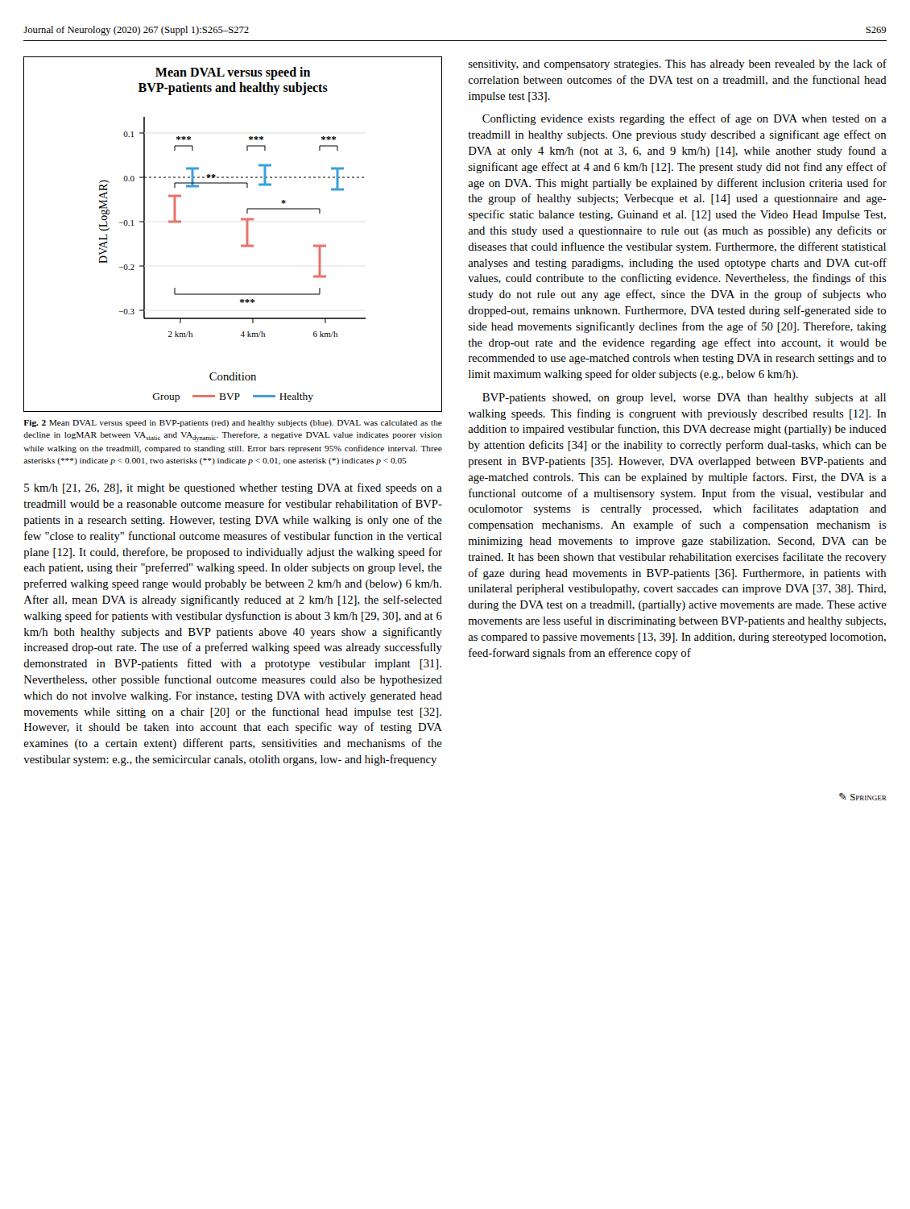Journal of Neurology (2020) 267 (Suppl 1):S265–S272 S269
Mean DVAL versus speed in
BVP-patients and healthy subjects
0.1 0.0 −0.1 −0.2 −0.3 DVAL (LogMAR) 2 km/h 4 km/h 6 km/h *** *** *** ** * ***
Condition
Group BVP Healthy
Fig. 2 Mean DVAL versus speed in BVP-patients (red) and healthy subjects (blue). DVAL was calculated as the decline in logMAR between VAstatic and VAdynamic. Therefore, a negative DVAL value indicates poorer vision while walking on the treadmill, compared to standing still. Error bars represent 95% confidence interval. Three asterisks (***) indicate p < 0.001, two asterisks (**) indicate p < 0.01, one asterisk (*) indicates p < 0.05
5 km/h [21, 26, 28], it might be questioned whether testing DVA at fixed speeds on a treadmill would be a reasonable outcome measure for vestibular rehabilitation of BVP-patients in a research setting. However, testing DVA while walking is only one of the few "close to reality" functional outcome measures of vestibular function in the vertical plane [12]. It could, therefore, be proposed to individually adjust the walking speed for each patient, using their "preferred" walking speed. In older subjects on group level, the preferred walking speed range would probably be between 2 km/h and (below) 6 km/h. After all, mean DVA is already significantly reduced at 2 km/h [12], the self-selected walking speed for patients with vestibular dysfunction is about 3 km/h [29, 30], and at 6 km/h both healthy subjects and BVP patients above 40 years show a significantly increased drop-out rate. The use of a preferred walking speed was already successfully demonstrated in BVP-patients fitted with a prototype vestibular implant [31]. Nevertheless, other possible functional outcome measures could also be hypothesized which do not involve walking. For instance, testing DVA with actively generated head movements while sitting on a chair [20] or the functional head impulse test [32]. However, it should be taken into account that each specific way of testing DVA examines (to a certain extent) different parts, sensitivities and mechanisms of the vestibular system: e.g., the semicircular canals, otolith organs, low- and high-frequency
sensitivity, and compensatory strategies. This has already been revealed by the lack of correlation between outcomes of the DVA test on a treadmill, and the functional head impulse test [33].
Conflicting evidence exists regarding the effect of age on DVA when tested on a treadmill in healthy subjects. One previous study described a significant age effect on DVA at only 4 km/h (not at 3, 6, and 9 km/h) [14], while another study found a significant age effect at 4 and 6 km/h [12]. The present study did not find any effect of age on DVA. This might partially be explained by different inclusion criteria used for the group of healthy subjects; Verbecque et al. [14] used a questionnaire and age-specific static balance testing, Guinand et al. [12] used the Video Head Impulse Test, and this study used a questionnaire to rule out (as much as possible) any deficits or diseases that could influence the vestibular system. Furthermore, the different statistical analyses and testing paradigms, including the used optotype charts and DVA cut-off values, could contribute to the conflicting evidence. Nevertheless, the findings of this study do not rule out any age effect, since the DVA in the group of subjects who dropped-out, remains unknown. Furthermore, DVA tested during self-generated side to side head movements significantly declines from the age of 50 [20]. Therefore, taking the drop-out rate and the evidence regarding age effect into account, it would be recommended to use age-matched controls when testing DVA in research settings and to limit maximum walking speed for older subjects (e.g., below 6 km/h).
BVP-patients showed, on group level, worse DVA than healthy subjects at all walking speeds. This finding is congruent with previously described results [12]. In addition to impaired vestibular function, this DVA decrease might (partially) be induced by attention deficits [34] or the inability to correctly perform dual-tasks, which can be present in BVP-patients [35]. However, DVA overlapped between BVP-patients and age-matched controls. This can be explained by multiple factors. First, the DVA is a functional outcome of a multisensory system. Input from the visual, vestibular and oculomotor systems is centrally processed, which facilitates adaptation and compensation mechanisms. An example of such a compensation mechanism is minimizing head movements to improve gaze stabilization. Second, DVA can be trained. It has been shown that vestibular rehabilitation exercises facilitate the recovery of gaze during head movements in BVP-patients [36]. Furthermore, in patients with unilateral peripheral vestibulopathy, covert saccades can improve DVA [37, 38]. Third, during the DVA test on a treadmill, (partially) active movements are made. These active movements are less useful in discriminating between BVP-patients and healthy subjects, as compared to passive movements [13, 39]. In addition, during stereotyped locomotion, feed-forward signals from an efference copy of
✎ Springer